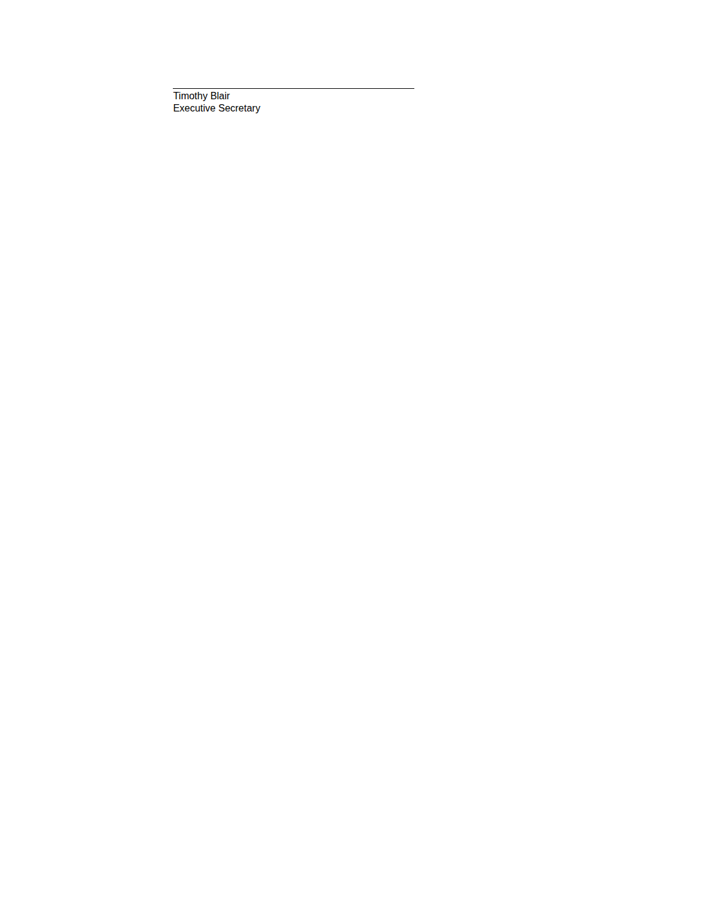Timothy Blair
Executive Secretary